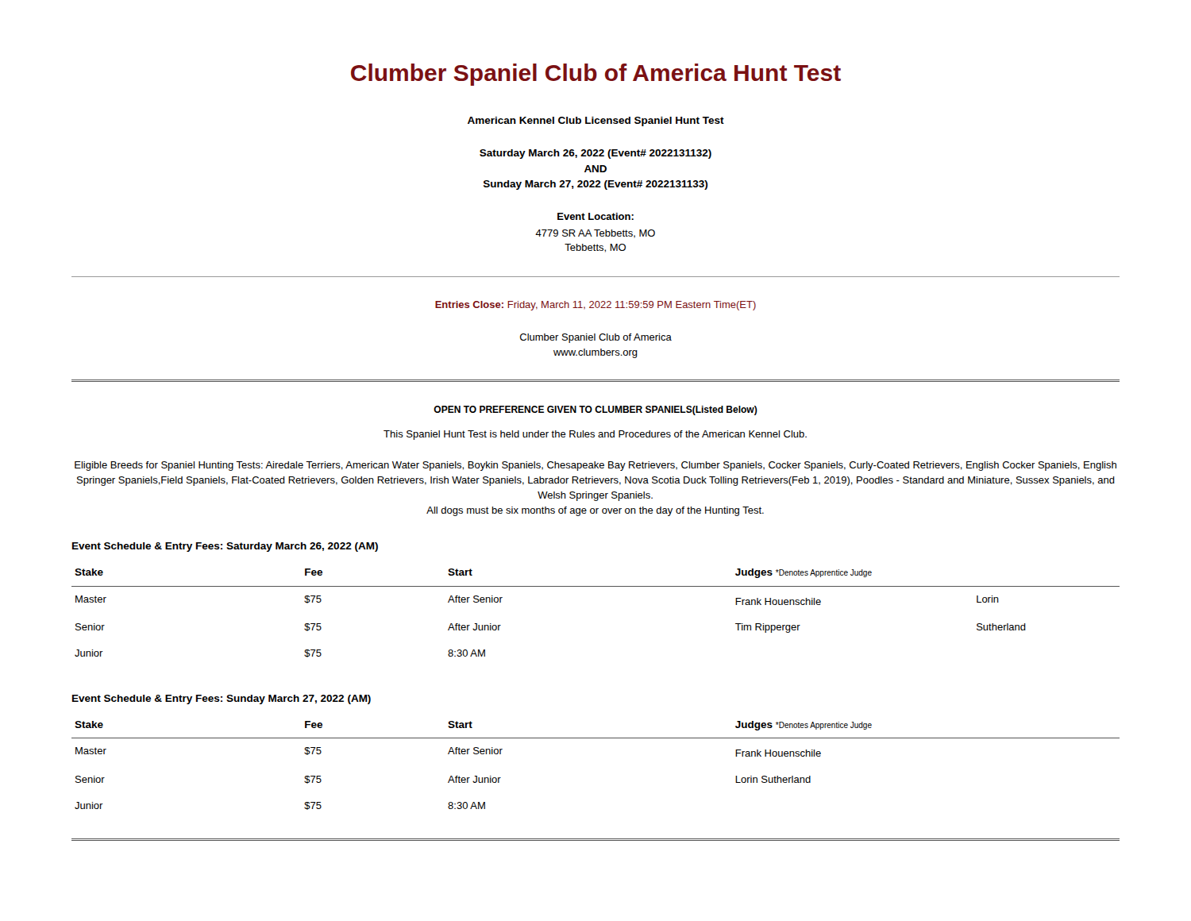Clumber Spaniel Club of America Hunt Test
American Kennel Club Licensed Spaniel Hunt Test
Saturday March 26, 2022 (Event# 2022131132)
AND
Sunday March 27, 2022 (Event# 2022131133)
Event Location: 4779 SR AA Tebbetts, MO
Tebbetts, MO
Entries Close: Friday, March 11, 2022 11:59:59 PM Eastern Time(ET)
Clumber Spaniel Club of America
www.clumbers.org
OPEN TO PREFERENCE GIVEN TO CLUMBER SPANIELS(Listed Below)
This Spaniel Hunt Test is held under the Rules and Procedures of the American Kennel Club.
Eligible Breeds for Spaniel Hunting Tests: Airedale Terriers, American Water Spaniels, Boykin Spaniels, Chesapeake Bay Retrievers, Clumber Spaniels, Cocker Spaniels, Curly-Coated Retrievers, English Cocker Spaniels, English Springer Spaniels,Field Spaniels, Flat-Coated Retrievers, Golden Retrievers, Irish Water Spaniels, Labrador Retrievers, Nova Scotia Duck Tolling Retrievers(Feb 1, 2019), Poodles - Standard and Miniature, Sussex Spaniels, and Welsh Springer Spaniels.
All dogs must be six months of age or over on the day of the Hunting Test.
Event Schedule & Entry Fees: Saturday March 26, 2022 (AM)
| Stake | Fee | Start | Judges *Denotes Apprentice Judge |
| --- | --- | --- | --- |
| Master | $75 | After Senior | Frank Houenschile | Lorin |
| Senior | $75 | After Junior | Tim Ripperger | Sutherland |
| Junior | $75 | 8:30 AM | | |
Event Schedule & Entry Fees: Sunday March 27, 2022 (AM)
| Stake | Fee | Start | Judges *Denotes Apprentice Judge |
| --- | --- | --- | --- |
| Master | $75 | After Senior | Frank Houenschile | |
| Senior | $75 | After Junior | Lorin Sutherland | |
| Junior | $75 | 8:30 AM | | |